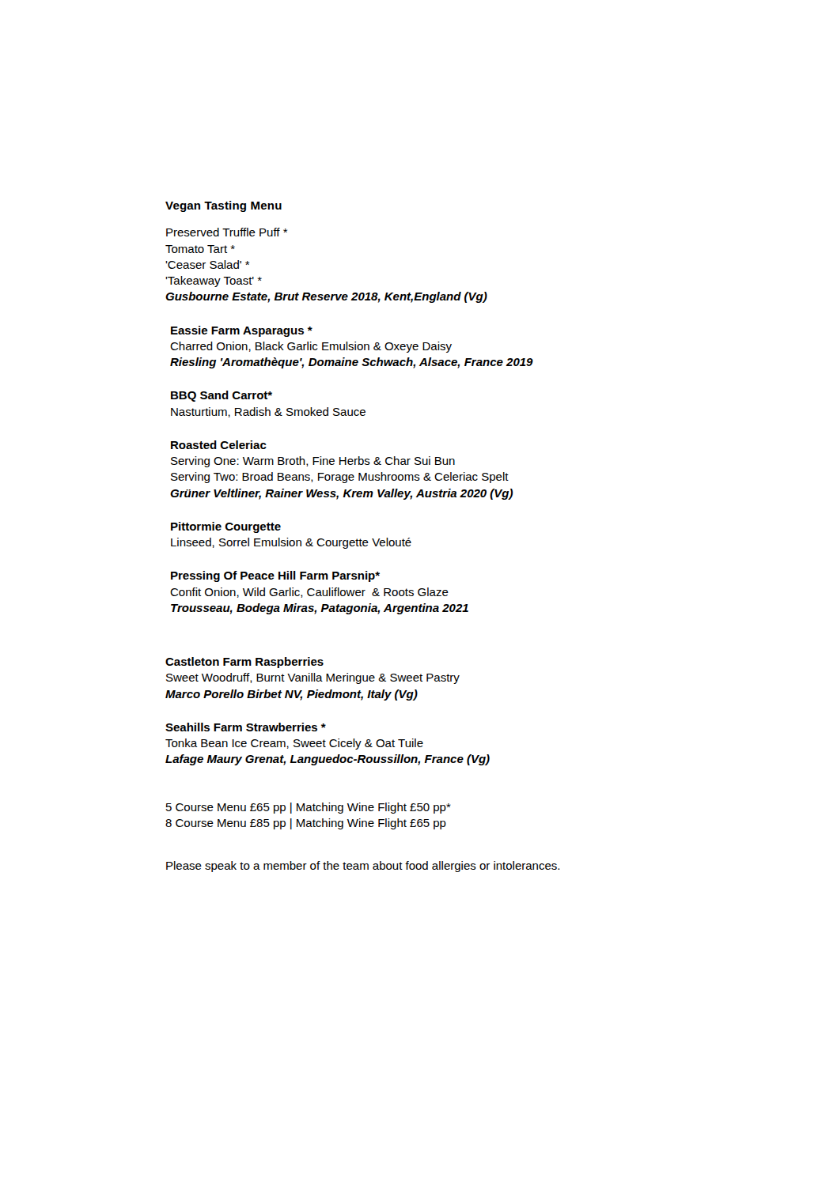Vegan Tasting Menu
Preserved Truffle Puff *
Tomato Tart *
'Ceaser Salad' *
'Takeaway Toast' *
Gusbourne Estate, Brut Reserve 2018, Kent,England (Vg)
Eassie Farm Asparagus *
Charred Onion, Black Garlic Emulsion & Oxeye Daisy
Riesling 'Aromathèque', Domaine Schwach, Alsace, France 2019
BBQ Sand Carrot*
Nasturtium, Radish & Smoked Sauce
Roasted Celeriac
Serving One: Warm Broth, Fine Herbs & Char Sui Bun
Serving Two: Broad Beans, Forage Mushrooms & Celeriac Spelt
Grüner Veltliner, Rainer Wess, Krem Valley, Austria 2020 (Vg)
Pittormie Courgette
Linseed, Sorrel Emulsion & Courgette Velouté
Pressing Of Peace Hill Farm Parsnip*
Confit Onion, Wild Garlic, Cauliflower & Roots Glaze
Trousseau, Bodega Miras, Patagonia, Argentina 2021
Castleton Farm Raspberries
Sweet Woodruff, Burnt Vanilla Meringue & Sweet Pastry
Marco Porello Birbet NV, Piedmont, Italy (Vg)
Seahills Farm Strawberries *
Tonka Bean Ice Cream, Sweet Cicely & Oat Tuile
Lafage Maury Grenat, Languedoc-Roussillon, France (Vg)
5 Course Menu £65 pp | Matching Wine Flight £50 pp*
8 Course Menu £85 pp | Matching Wine Flight £65 pp
Please speak to a member of the team about food allergies or intolerances.